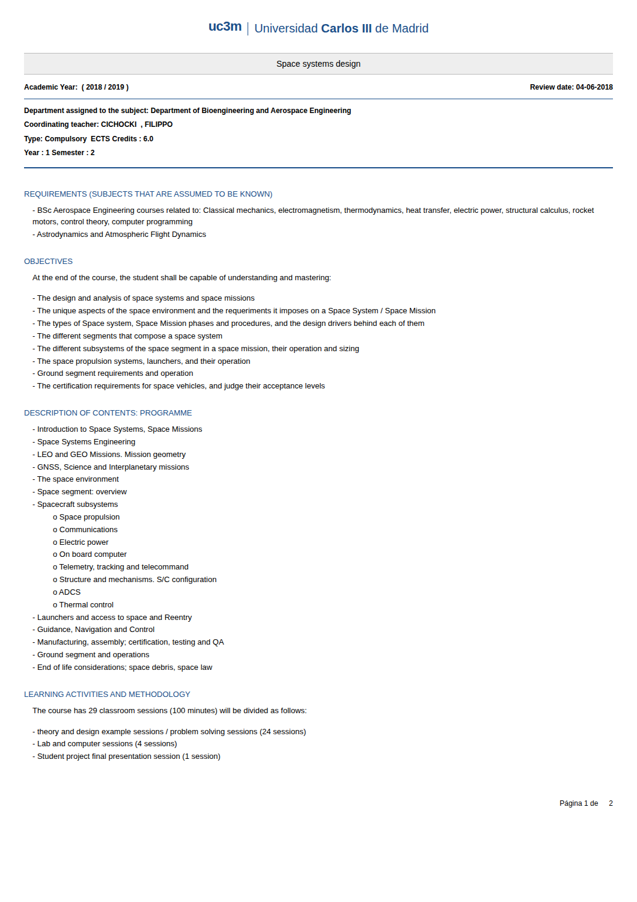uc3m Universidad Carlos III de Madrid
Space systems design
Academic Year: ( 2018 / 2019 ) Review date: 04-06-2018
Department assigned to the subject: Department of Bioengineering and Aerospace Engineering
Coordinating teacher: CICHOCKI , FILIPPO
Type: Compulsory ECTS Credits : 6.0
Year : 1 Semester : 2
REQUIREMENTS (SUBJECTS THAT ARE ASSUMED TO BE KNOWN)
- BSc Aerospace Engineering courses related to: Classical mechanics, electromagnetism, thermodynamics, heat transfer, electric power, structural calculus, rocket motors, control theory, computer programming
- Astrodynamics and Atmospheric Flight Dynamics
OBJECTIVES
At the end of the course, the student shall be capable of understanding and mastering:
- The design and analysis of space systems and space missions
- The unique aspects of the space environment and the requeriments it imposes on a Space System / Space Mission
- The types of Space system, Space Mission phases and procedures, and the design drivers behind each of them
- The different segments that compose a space system
- The different subsystems of the space segment in a space mission, their operation and sizing
- The space propulsion systems, launchers, and their operation
- Ground segment requirements and operation
- The certification requirements for space vehicles, and judge their acceptance levels
DESCRIPTION OF CONTENTS: PROGRAMME
- Introduction to Space Systems, Space Missions
- Space Systems Engineering
- LEO and GEO Missions. Mission geometry
- GNSS, Science and Interplanetary missions
- The space environment
- Space segment: overview
- Spacecraft subsystems
o Space propulsion
o Communications
o Electric power
o On board computer
o Telemetry, tracking and telecommand
o Structure and mechanisms. S/C configuration
o ADCS
o Thermal control
- Launchers and access to space and Reentry
- Guidance, Navigation and Control
- Manufacturing, assembly; certification, testing and QA
- Ground segment and operations
- End of life considerations; space debris, space law
LEARNING ACTIVITIES AND METHODOLOGY
The course has 29 classroom sessions (100 minutes) will be divided as follows:
- theory and design example sessions / problem solving sessions (24 sessions)
- Lab and computer sessions (4 sessions)
- Student project final presentation session (1 session)
Página 1 de2